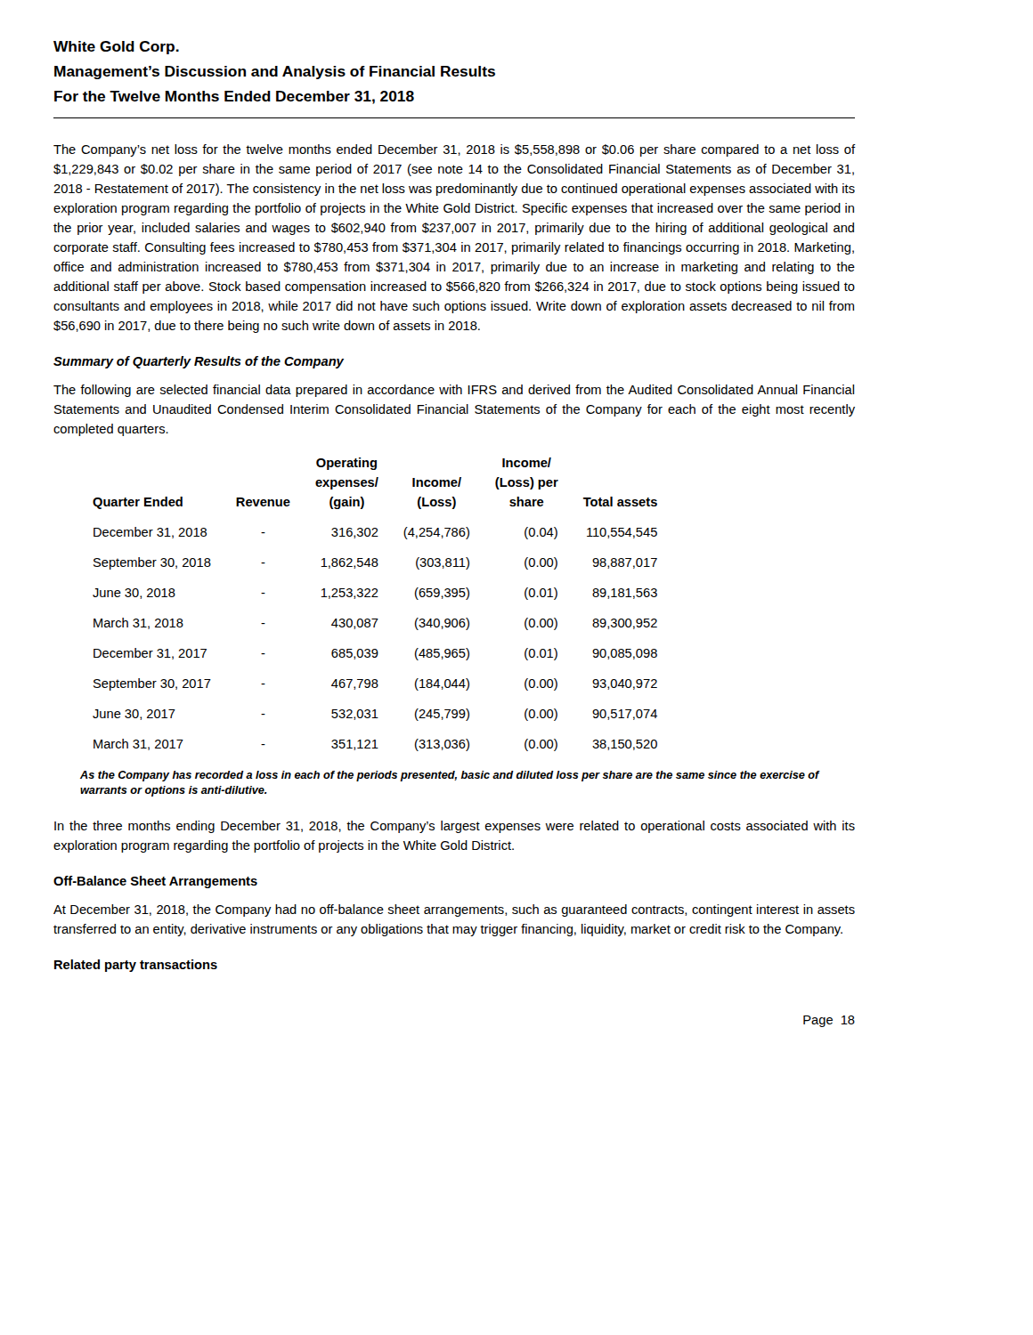White Gold Corp.
Management’s Discussion and Analysis of Financial Results
For the Twelve Months Ended December 31, 2018
The Company’s net loss for the twelve months ended December 31, 2018 is $5,558,898 or $0.06 per share compared to a net loss of $1,229,843 or $0.02 per share in the same period of 2017 (see note 14 to the Consolidated Financial Statements as of December 31, 2018 - Restatement of 2017). The consistency in the net loss was predominantly due to continued operational expenses associated with its exploration program regarding the portfolio of projects in the White Gold District. Specific expenses that increased over the same period in the prior year, included salaries and wages to $602,940 from $237,007 in 2017, primarily due to the hiring of additional geological and corporate staff. Consulting fees increased to $780,453 from $371,304 in 2017, primarily related to financings occurring in 2018. Marketing, office and administration increased to $780,453 from $371,304 in 2017, primarily due to an increase in marketing and relating to the additional staff per above. Stock based compensation increased to $566,820 from $266,324 in 2017, due to stock options being issued to consultants and employees in 2018, while 2017 did not have such options issued. Write down of exploration assets decreased to nil from $56,690 in 2017, due to there being no such write down of assets in 2018.
Summary of Quarterly Results of the Company
The following are selected financial data prepared in accordance with IFRS and derived from the Audited Consolidated Annual Financial Statements and Unaudited Condensed Interim Consolidated Financial Statements of the Company for each of the eight most recently completed quarters.
| Quarter Ended | Revenue | Operating expenses/ (gain) | Income/ (Loss) | Income/ (Loss) per share | Total assets |
| --- | --- | --- | --- | --- | --- |
| December 31, 2018 | - | 316,302 | (4,254,786) | (0.04) | 110,554,545 |
| September 30, 2018 | - | 1,862,548 | (303,811) | (0.00) | 98,887,017 |
| June 30, 2018 | - | 1,253,322 | (659,395) | (0.01) | 89,181,563 |
| March 31, 2018 | - | 430,087 | (340,906) | (0.00) | 89,300,952 |
| December 31, 2017 | - | 685,039 | (485,965) | (0.01) | 90,085,098 |
| September 30, 2017 | - | 467,798 | (184,044) | (0.00) | 93,040,972 |
| June 30, 2017 | - | 532,031 | (245,799) | (0.00) | 90,517,074 |
| March 31, 2017 | - | 351,121 | (313,036) | (0.00) | 38,150,520 |
As the Company has recorded a loss in each of the periods presented, basic and diluted loss per share are the same since the exercise of warrants or options is anti-dilutive.
In the three months ending December 31, 2018, the Company’s largest expenses were related to operational costs associated with its exploration program regarding the portfolio of projects in the White Gold District.
Off-Balance Sheet Arrangements
At December 31, 2018, the Company had no off-balance sheet arrangements, such as guaranteed contracts, contingent interest in assets transferred to an entity, derivative instruments or any obligations that may trigger financing, liquidity, market or credit risk to the Company.
Related party transactions
Page 18